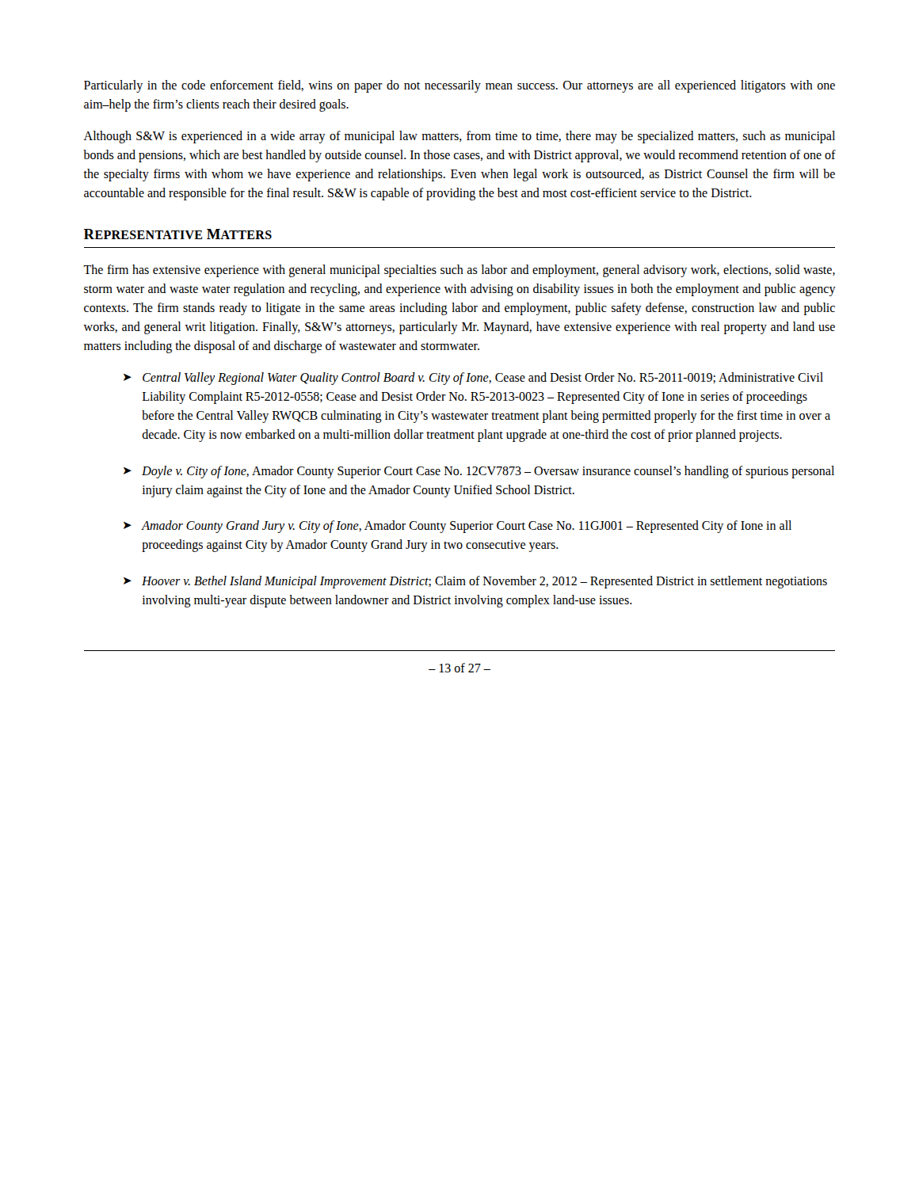Particularly in the code enforcement field, wins on paper do not necessarily mean success. Our attorneys are all experienced litigators with one aim–help the firm’s clients reach their desired goals.
Although S&W is experienced in a wide array of municipal law matters, from time to time, there may be specialized matters, such as municipal bonds and pensions, which are best handled by outside counsel. In those cases, and with District approval, we would recommend retention of one of the specialty firms with whom we have experience and relationships. Even when legal work is outsourced, as District Counsel the firm will be accountable and responsible for the final result. S&W is capable of providing the best and most cost-efficient service to the District.
REPRESENTATIVE MATTERS
The firm has extensive experience with general municipal specialties such as labor and employment, general advisory work, elections, solid waste, storm water and waste water regulation and recycling, and experience with advising on disability issues in both the employment and public agency contexts. The firm stands ready to litigate in the same areas including labor and employment, public safety defense, construction law and public works, and general writ litigation. Finally, S&W’s attorneys, particularly Mr. Maynard, have extensive experience with real property and land use matters including the disposal of and discharge of wastewater and stormwater.
Central Valley Regional Water Quality Control Board v. City of Ione, Cease and Desist Order No. R5-2011-0019; Administrative Civil Liability Complaint R5-2012-0558; Cease and Desist Order No. R5-2013-0023 – Represented City of Ione in series of proceedings before the Central Valley RWQCB culminating in City’s wastewater treatment plant being permitted properly for the first time in over a decade. City is now embarked on a multi-million dollar treatment plant upgrade at one-third the cost of prior planned projects.
Doyle v. City of Ione, Amador County Superior Court Case No. 12CV7873 – Oversaw insurance counsel’s handling of spurious personal injury claim against the City of Ione and the Amador County Unified School District.
Amador County Grand Jury v. City of Ione, Amador County Superior Court Case No. 11GJ001 – Represented City of Ione in all proceedings against City by Amador County Grand Jury in two consecutive years.
Hoover v. Bethel Island Municipal Improvement District; Claim of November 2, 2012 – Represented District in settlement negotiations involving multi-year dispute between landowner and District involving complex land-use issues.
– 13 of 27 –